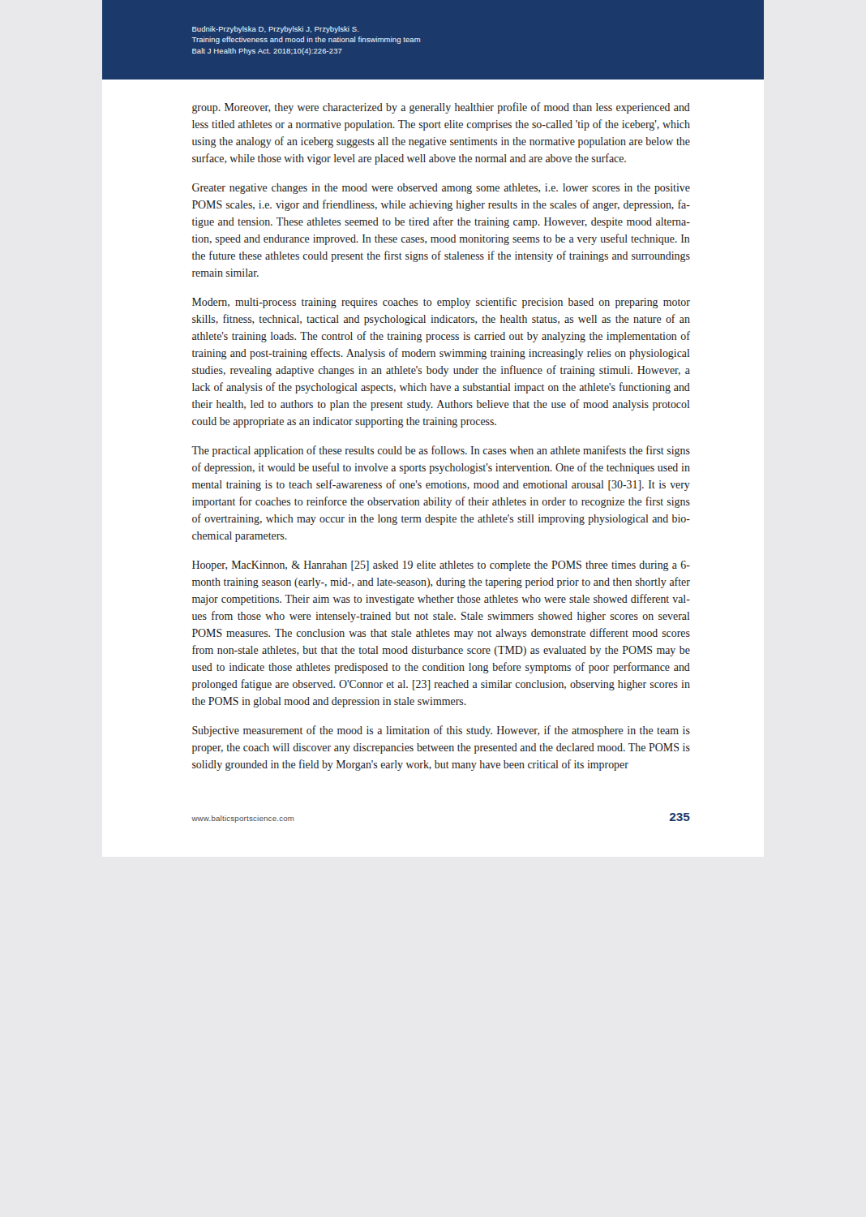Budnik-Przybylska D, Przybylski J, Przybylski S.
Training effectiveness and mood in the national finswimming team
Balt J Health Phys Act. 2018;10(4):226-237
group. Moreover, they were characterized by a generally healthier profile of mood than less experienced and less titled athletes or a normative population. The sport elite comprises the so-called 'tip of the iceberg', which using the analogy of an iceberg suggests all the negative sentiments in the normative population are below the surface, while those with vigor level are placed well above the normal and are above the surface.
Greater negative changes in the mood were observed among some athletes, i.e. lower scores in the positive POMS scales, i.e. vigor and friendliness, while achieving higher results in the scales of anger, depression, fatigue and tension. These athletes seemed to be tired after the training camp. However, despite mood alternation, speed and endurance improved. In these cases, mood monitoring seems to be a very useful technique. In the future these athletes could present the first signs of staleness if the intensity of trainings and surroundings remain similar.
Modern, multi-process training requires coaches to employ scientific precision based on preparing motor skills, fitness, technical, tactical and psychological indicators, the health status, as well as the nature of an athlete's training loads. The control of the training process is carried out by analyzing the implementation of training and post-training effects. Analysis of modern swimming training increasingly relies on physiological studies, revealing adaptive changes in an athlete's body under the influence of training stimuli. However, a lack of analysis of the psychological aspects, which have a substantial impact on the athlete's functioning and their health, led to authors to plan the present study. Authors believe that the use of mood analysis protocol could be appropriate as an indicator supporting the training process.
The practical application of these results could be as follows. In cases when an athlete manifests the first signs of depression, it would be useful to involve a sports psychologist's intervention. One of the techniques used in mental training is to teach self-awareness of one's emotions, mood and emotional arousal [30-31]. It is very important for coaches to reinforce the observation ability of their athletes in order to recognize the first signs of overtraining, which may occur in the long term despite the athlete's still improving physiological and biochemical parameters.
Hooper, MacKinnon, & Hanrahan [25] asked 19 elite athletes to complete the POMS three times during a 6-month training season (early-, mid-, and late-season), during the tapering period prior to and then shortly after major competitions. Their aim was to investigate whether those athletes who were stale showed different values from those who were intensely-trained but not stale. Stale swimmers showed higher scores on several POMS measures. The conclusion was that stale athletes may not always demonstrate different mood scores from non-stale athletes, but that the total mood disturbance score (TMD) as evaluated by the POMS may be used to indicate those athletes predisposed to the condition long before symptoms of poor performance and prolonged fatigue are observed. O'Connor et al. [23] reached a similar conclusion, observing higher scores in the POMS in global mood and depression in stale swimmers.
Subjective measurement of the mood is a limitation of this study. However, if the atmosphere in the team is proper, the coach will discover any discrepancies between the presented and the declared mood. The POMS is solidly grounded in the field by Morgan's early work, but many have been critical of its improper
www.balticsportscience.com 235